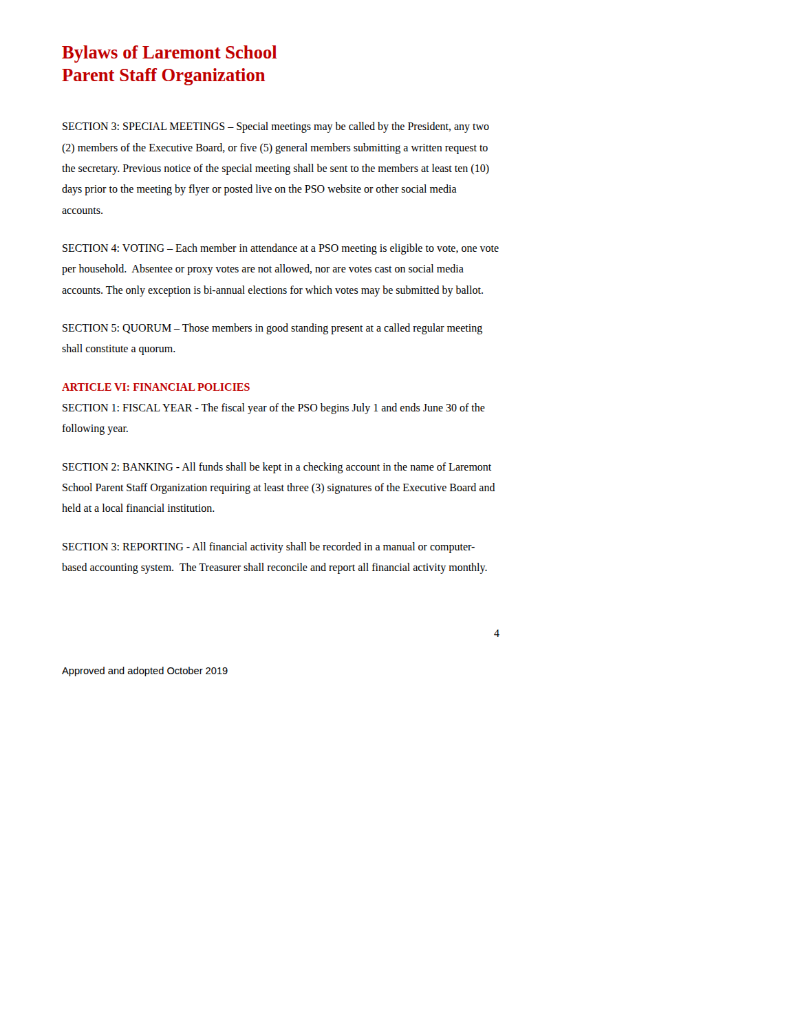Bylaws of Laremont School
Parent Staff Organization
SECTION 3: SPECIAL MEETINGS – Special meetings may be called by the President, any two (2) members of the Executive Board, or five (5) general members submitting a written request to the secretary. Previous notice of the special meeting shall be sent to the members at least ten (10) days prior to the meeting by flyer or posted live on the PSO website or other social media accounts.
SECTION 4: VOTING – Each member in attendance at a PSO meeting is eligible to vote, one vote per household. Absentee or proxy votes are not allowed, nor are votes cast on social media accounts. The only exception is bi-annual elections for which votes may be submitted by ballot.
SECTION 5: QUORUM – Those members in good standing present at a called regular meeting shall constitute a quorum.
ARTICLE VI: FINANCIAL POLICIES
SECTION 1: FISCAL YEAR - The fiscal year of the PSO begins July 1 and ends June 30 of the following year.
SECTION 2: BANKING - All funds shall be kept in a checking account in the name of Laremont School Parent Staff Organization requiring at least three (3) signatures of the Executive Board and held at a local financial institution.
SECTION 3: REPORTING - All financial activity shall be recorded in a manual or computer-based accounting system. The Treasurer shall reconcile and report all financial activity monthly.
4
Approved and adopted October 2019